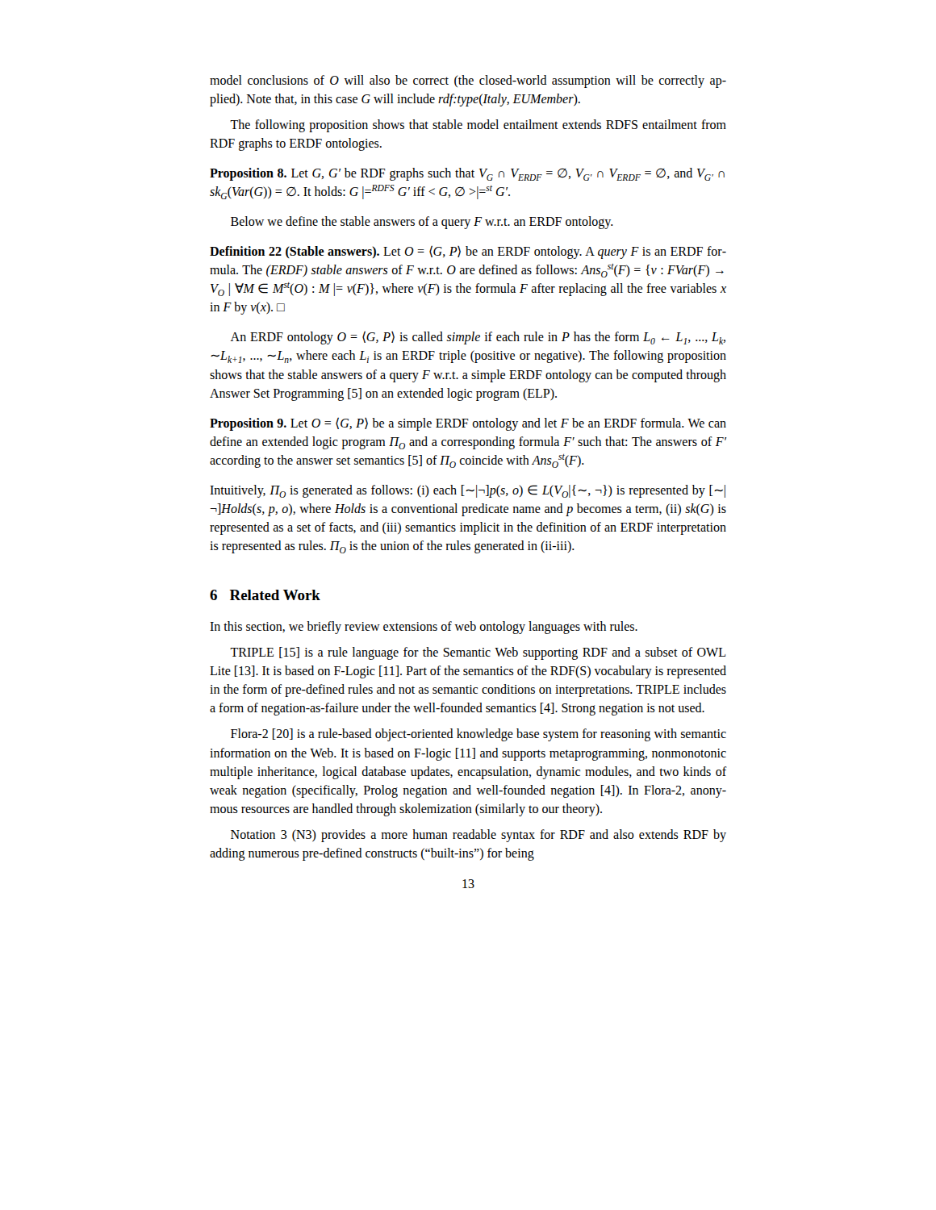model conclusions of O will also be correct (the closed-world assumption will be correctly applied). Note that, in this case G will include rdf:type(Italy, EUMember).
The following proposition shows that stable model entailment extends RDFS entailment from RDF graphs to ERDF ontologies.
Proposition 8. Let G, G′ be RDF graphs such that VG ∩ VERDF = ∅, VG′ ∩ VERDF = ∅, and VG′ ∩ skG(Var(G)) = ∅. It holds: G |=RDFS G′ iff < G, ∅ >|=st G′.
Below we define the stable answers of a query F w.r.t. an ERDF ontology.
Definition 22 (Stable answers). Let O = ⟨G, P⟩ be an ERDF ontology. A query F is an ERDF formula. The (ERDF) stable answers of F w.r.t. O are defined as follows: AnsOst(F) = {v : FVar(F) → VO | ∀M ∈ Mst(O) : M |= v(F)}, where v(F) is the formula F after replacing all the free variables x in F by v(x). □
An ERDF ontology O = ⟨G, P⟩ is called simple if each rule in P has the form L0 ← L1, ..., Lk, ∼Lk+1, ..., ∼Ln, where each Li is an ERDF triple (positive or negative). The following proposition shows that the stable answers of a query F w.r.t. a simple ERDF ontology can be computed through Answer Set Programming [5] on an extended logic program (ELP).
Proposition 9. Let O = ⟨G, P⟩ be a simple ERDF ontology and let F be an ERDF formula. We can define an extended logic program ΠO and a corresponding formula F′ such that: The answers of F′ according to the answer set semantics [5] of ΠO coincide with AnsOst(F).
Intuitively, ΠO is generated as follows: (i) each [∼|¬]p(s, o) ∈ L(VO|{∼, ¬}) is represented by [∼|¬]Holds(s, p, o), where Holds is a conventional predicate name and p becomes a term, (ii) sk(G) is represented as a set of facts, and (iii) semantics implicit in the definition of an ERDF interpretation is represented as rules. ΠO is the union of the rules generated in (ii-iii).
6 Related Work
In this section, we briefly review extensions of web ontology languages with rules.
TRIPLE [15] is a rule language for the Semantic Web supporting RDF and a subset of OWL Lite [13]. It is based on F-Logic [11]. Part of the semantics of the RDF(S) vocabulary is represented in the form of pre-defined rules and not as semantic conditions on interpretations. TRIPLE includes a form of negation-as-failure under the well-founded semantics [4]. Strong negation is not used.
Flora-2 [20] is a rule-based object-oriented knowledge base system for reasoning with semantic information on the Web. It is based on F-logic [11] and supports metaprogramming, nonmonotonic multiple inheritance, logical database updates, encapsulation, dynamic modules, and two kinds of weak negation (specifically, Prolog negation and well-founded negation [4]). In Flora-2, anonymous resources are handled through skolemization (similarly to our theory).
Notation 3 (N3) provides a more human readable syntax for RDF and also extends RDF by adding numerous pre-defined constructs (“built-ins”) for being
13